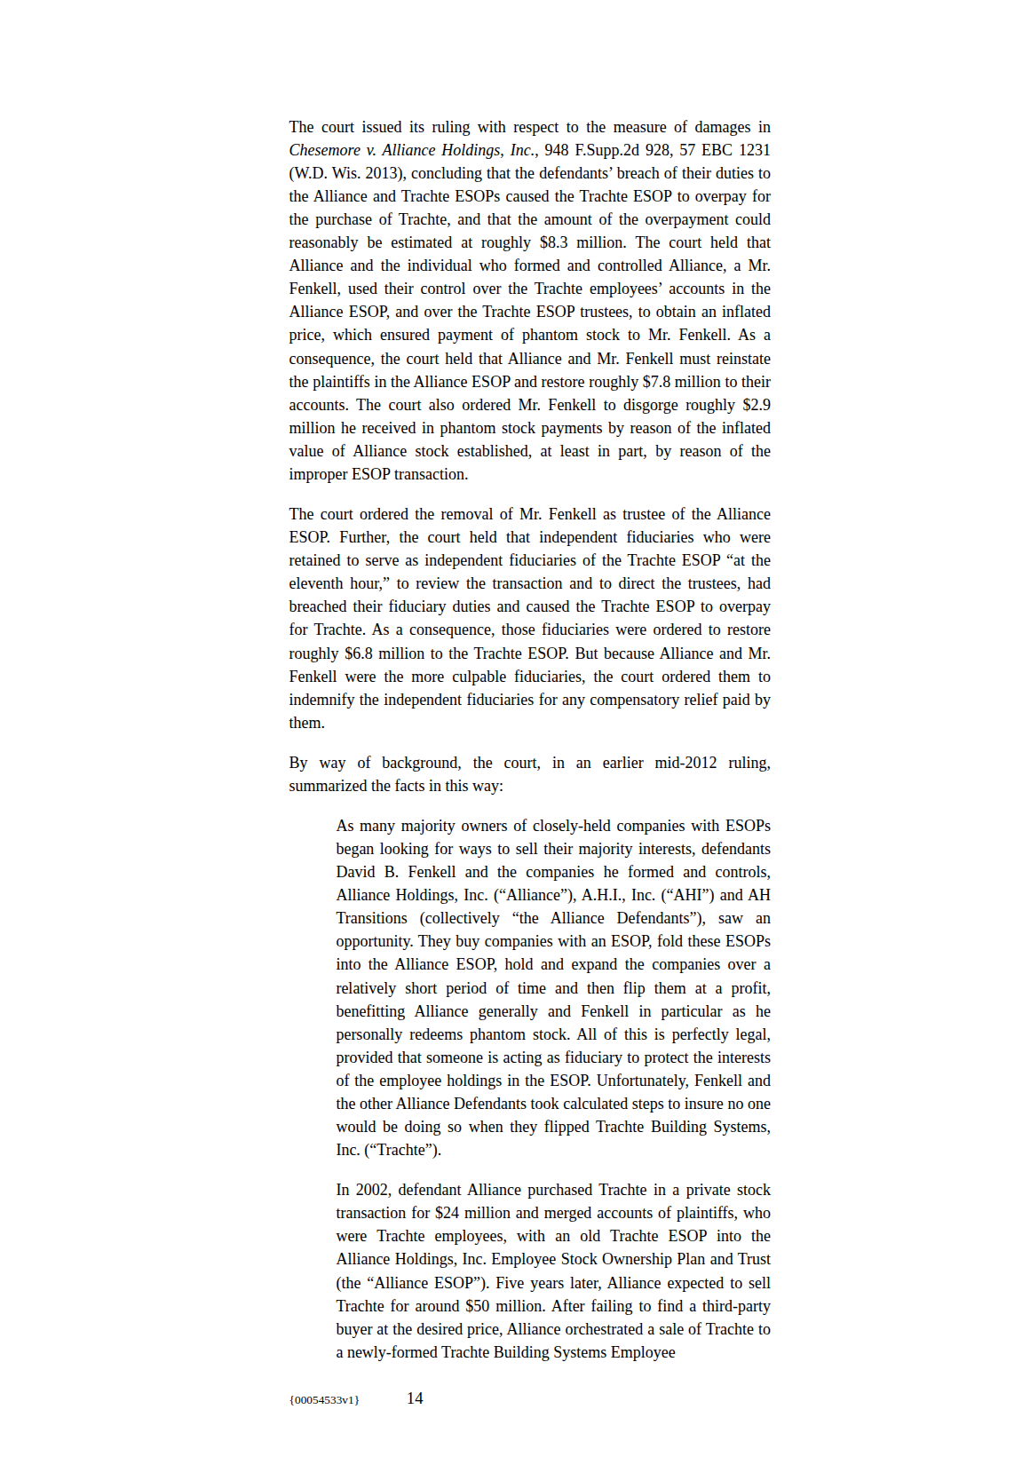The court issued its ruling with respect to the measure of damages in Chesemore v. Alliance Holdings, Inc., 948 F.Supp.2d 928, 57 EBC 1231 (W.D. Wis. 2013), concluding that the defendants’ breach of their duties to the Alliance and Trachte ESOPs caused the Trachte ESOP to overpay for the purchase of Trachte, and that the amount of the overpayment could reasonably be estimated at roughly $8.3 million. The court held that Alliance and the individual who formed and controlled Alliance, a Mr. Fenkell, used their control over the Trachte employees’ accounts in the Alliance ESOP, and over the Trachte ESOP trustees, to obtain an inflated price, which ensured payment of phantom stock to Mr. Fenkell. As a consequence, the court held that Alliance and Mr. Fenkell must reinstate the plaintiffs in the Alliance ESOP and restore roughly $7.8 million to their accounts. The court also ordered Mr. Fenkell to disgorge roughly $2.9 million he received in phantom stock payments by reason of the inflated value of Alliance stock established, at least in part, by reason of the improper ESOP transaction.
The court ordered the removal of Mr. Fenkell as trustee of the Alliance ESOP. Further, the court held that independent fiduciaries who were retained to serve as independent fiduciaries of the Trachte ESOP “at the eleventh hour,” to review the transaction and to direct the trustees, had breached their fiduciary duties and caused the Trachte ESOP to overpay for Trachte. As a consequence, those fiduciaries were ordered to restore roughly $6.8 million to the Trachte ESOP. But because Alliance and Mr. Fenkell were the more culpable fiduciaries, the court ordered them to indemnify the independent fiduciaries for any compensatory relief paid by them.
By way of background, the court, in an earlier mid-2012 ruling, summarized the facts in this way:
As many majority owners of closely-held companies with ESOPs began looking for ways to sell their majority interests, defendants David B. Fenkell and the companies he formed and controls, Alliance Holdings, Inc. (“Alliance”), A.H.I., Inc. (“AHI”) and AH Transitions (collectively “the Alliance Defendants”), saw an opportunity. They buy companies with an ESOP, fold these ESOPs into the Alliance ESOP, hold and expand the companies over a relatively short period of time and then flip them at a profit, benefitting Alliance generally and Fenkell in particular as he personally redeems phantom stock. All of this is perfectly legal, provided that someone is acting as fiduciary to protect the interests of the employee holdings in the ESOP. Unfortunately, Fenkell and the other Alliance Defendants took calculated steps to insure no one would be doing so when they flipped Trachte Building Systems, Inc. (“Trachte”).
In 2002, defendant Alliance purchased Trachte in a private stock transaction for $24 million and merged accounts of plaintiffs, who were Trachte employees, with an old Trachte ESOP into the Alliance Holdings, Inc. Employee Stock Ownership Plan and Trust (the “Alliance ESOP”). Five years later, Alliance expected to sell Trachte for around $50 million. After failing to find a third-party buyer at the desired price, Alliance orchestrated a sale of Trachte to a newly-formed Trachte Building Systems Employee
{00054533v1} 14